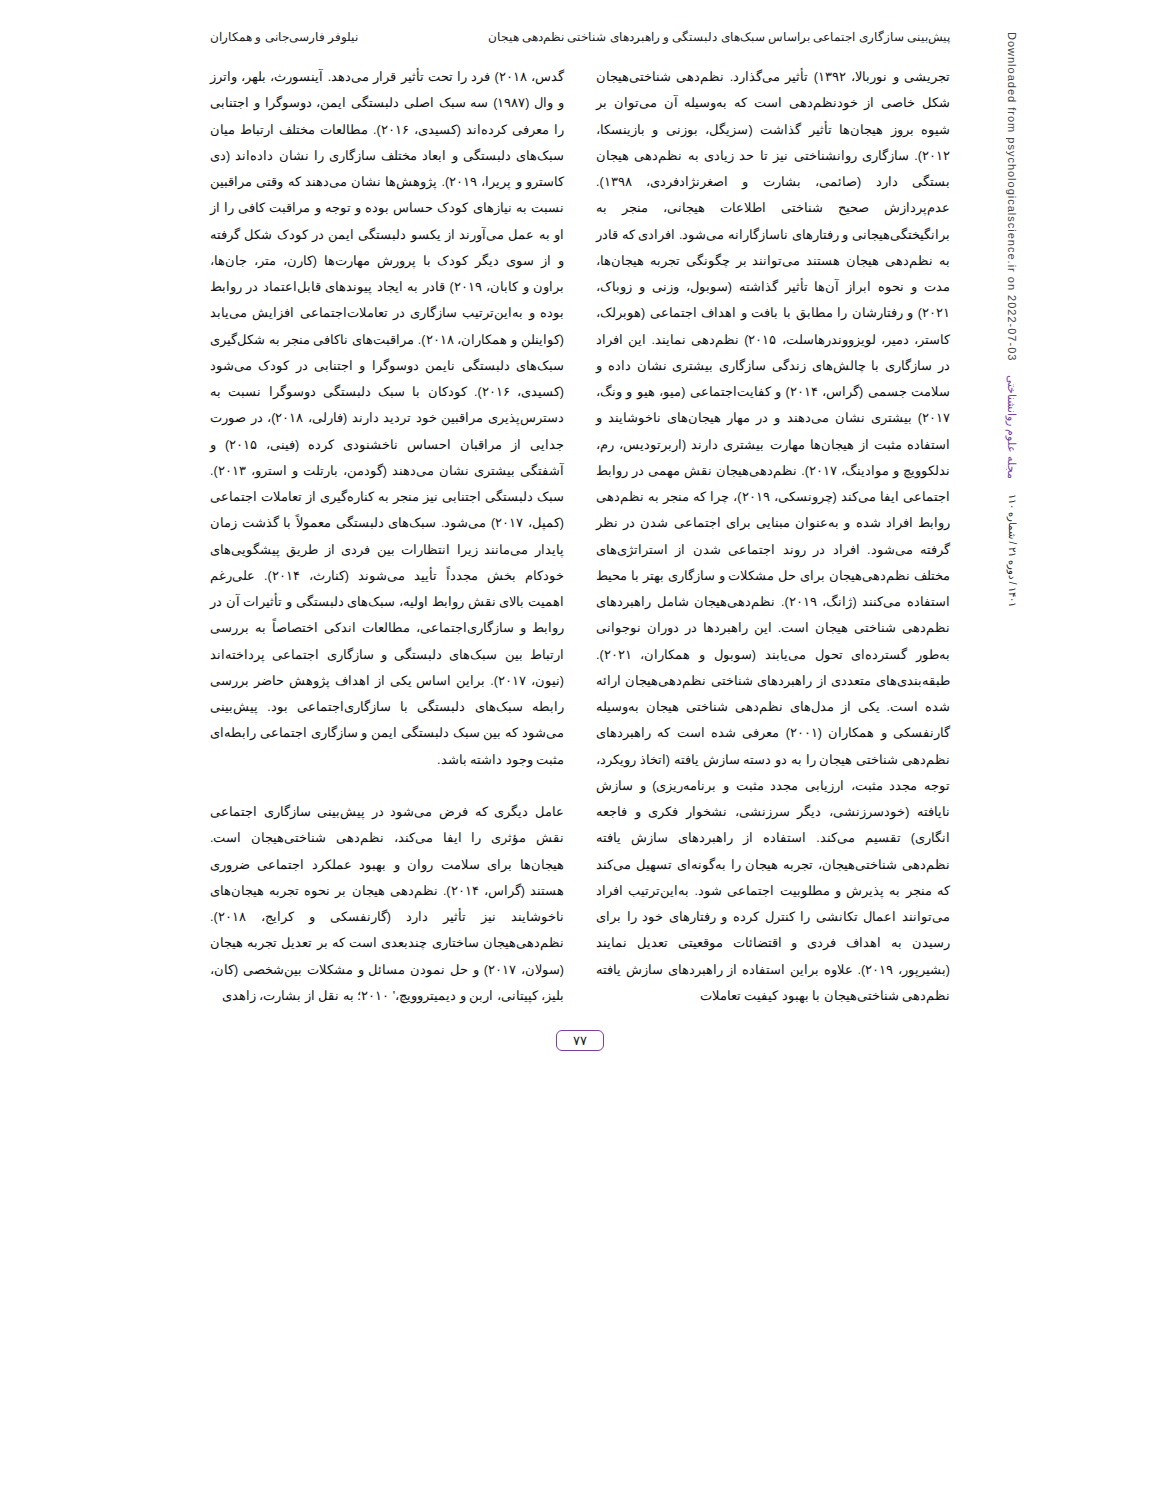پیش‌بینی سازگاری اجتماعی براساس سبک‌های دلبستگی و راهبردهای شناختی نظم‌دهی هیجان
نیلوفر فارسی‌جانی و همکاران
تجریشی و نوربالا، ۱۳۹۲) تأثیر می‌گذارد. نظم‌دهی شناختی‌هیجان شکل خاصی از خودنظم‌دهی است که به‌وسیله آن می‌توان بر شیوه بروز هیجان‌ها تأثیر گذاشت (سزیگل، بوزنی و بازینسکا، ۲۰۱۲). سازگاری روانشناختی نیز تا حد زیادی به نظم‌دهی هیجان بستگی دارد (صائمی، بشارت و اصغرنژادفردی، ۱۳۹۸). عدم‌پردازش صحیح شناختی اطلاعات هیجانی، منجر به برانگیختگی‌هیجانی و رفتارهای ناسازگارانه می‌شود. افرادی که قادر به نظم‌دهی هیجان هستند می‌توانند بر چگونگی تجربه هیجان‌ها، مدت و نحوه ابراز آن‌ها تأثیر گذاشته (سوبول، وزنی و زوباک، ۲۰۲۱) و رفتارشان را مطابق با بافت و اهداف اجتماعی (هوبرلک، کاستر، دمیر، لویزووندرهاسلت، ۲۰۱۵) نظم‌دهی نمایند. این افراد در سازگاری با چالش‌های زندگی سازگاری بیشتری نشان داده و سلامت جسمی (گراس، ۲۰۱۴) و کفایت‌اجتماعی (میو، هیو و ونگ، ۲۰۱۷) بیشتری نشان می‌دهند و در مهار هیجان‌های ناخوشایند و استفاده مثبت از هیجان‌ها مهارت بیشتری دارند (اربرتودیس، رم، ندلکوویچ و موادینگ، ۲۰۱۷). نظم‌دهی‌هیجان نقش مهمی در روابط اجتماعی ایفا می‌کند (چرونسکی، ۲۰۱۹)، چرا که منجر به نظم‌دهی روابط افراد شده و به‌عنوان مبنایی برای اجتماعی شدن در نظر گرفته می‌شود. افراد در روند اجتماعی شدن از استراتژی‌های مختلف نظم‌دهی‌هیجان برای حل مشکلات و سازگاری بهتر با محیط استفاده می‌کنند (ژانگ، ۲۰۱۹). نظم‌دهی‌هیجان شامل راهبردهای نظم‌دهی شناختی هیجان است. این راهبردها در دوران نوجوانی به‌طور گسترده‌ای تحول می‌یابند (سوبول و همکاران، ۲۰۲۱). طبقه‌بندی‌های متعددی از راهبردهای شناختی نظم‌دهی‌هیجان ارائه شده است. یکی از مدل‌های نظم‌دهی شناختی هیجان به‌وسیله گارنفسکی و همکاران (۲۰۰۱) معرفی شده است که راهبردهای نظم‌دهی شناختی هیجان را به دو دسته سازش یافته (اتخاذ رویکرد، توجه مجدد مثبت، ارزیابی مجدد مثبت و برنامه‌ریزی) و سازش نایافته (خودسرزنشی، دیگر سرزنشی، نشخوار فکری و فاجعه انگاری) تقسیم می‌کند. استفاده از راهبردهای سازش یافته نظم‌دهی شناختی‌هیجان، تجربه هیجان را به‌گونه‌ای تسهیل می‌کند که منجر به پذیرش و مطلوبیت اجتماعی شود. به‌این‌ترتیب افراد می‌توانند اعمال تکانشی را کنترل کرده و رفتارهای خود را برای رسیدن به اهداف فردی و اقتضائات موقعیتی تعدیل نمایند (بشیرپور، ۲۰۱۹). علاوه براین استفاده از راهبردهای سازش یافته نظم‌دهی شناختی‌هیجان با بهبود کیفیت تعاملات
گدس، ۲۰۱۸) فرد را تحت تأثیر قرار می‌دهد. آینسورث، بلهر، واترز و وال (۱۹۸۷) سه سبک اصلی دلبستگی ایمن، دوسوگرا و اجتنابی را معرفی کرده‌اند (کسیدی، ۲۰۱۶). مطالعات مختلف ارتباط میان سبک‌های دلبستگی و ابعاد مختلف سازگاری را نشان داده‌اند (دی کاسترو و پریرا، ۲۰۱۹). پژوهش‌ها نشان می‌دهند که وقتی مراقبین نسبت به نیازهای کودک حساس بوده و توجه و مراقبت کافی را از او به عمل می‌آورند از یکسو دلبستگی ایمن در کودک شکل گرفته و از سوی دیگر کودک با پرورش مهارت‌ها (کارن، متر، جان‌ها، براون و کابان، ۲۰۱۹) قادر به ایجاد پیوندهای قابل‌اعتماد در روابط بوده و به‌این‌ترتیب سازگاری در تعاملات‌اجتماعی افزایش می‌یابد (کواینلن و همکاران، ۲۰۱۸). مراقبت‌های ناکافی منجر به شکل‌گیری سبک‌های دلبستگی نایمن دوسوگرا و اجتنابی در کودک می‌شود (کسیدی، ۲۰۱۶). کودکان با سبک دلبستگی دوسوگرا نسبت به دسترس‌پذیری مراقبین خود تردید دارند (فارلی، ۲۰۱۸)، در صورت جدایی از مراقبان احساس ناخشنودی کرده (فینی، ۲۰۱۵) و آشفتگی بیشتری نشان می‌دهند (گودمن، بارتلت و استرو، ۲۰۱۳). سبک دلبستگی اجتنابی نیز منجر به کناره‌گیری از تعاملات اجتماعی (کمپل، ۲۰۱۷) می‌شود. سبک‌های دلبستگی معمولاً با گذشت زمان پایدار می‌مانند زیرا انتظارات بین فردی از طریق پیشگویی‌های خودکام بخش مجدداً تأیید می‌شوند (کنارث، ۲۰۱۴). علی‌رغم اهمیت بالای نقش روابط اولیه، سبک‌های دلبستگی و تأثیرات آن در روابط و سازگاری‌اجتماعی، مطالعات اندکی اختصاصاً به بررسی ارتباط بین سبک‌های دلبستگی و سازگاری اجتماعی پرداخته‌اند (نیون، ۲۰۱۷). براین اساس یکی از اهداف پژوهش حاضر بررسی رابطه سبک‌های دلبستگی با سازگاری‌اجتماعی بود. پیش‌بینی می‌شود که بین سبک دلبستگی ایمن و سازگاری اجتماعی رابطه‌ای مثبت وجود داشته باشد.
عامل دیگری که فرض می‌شود در پیش‌بینی سازگاری اجتماعی نقش مؤثری را ایفا می‌کند، نظم‌دهی شناختی‌هیجان است. هیجان‌ها برای سلامت روان و بهبود عملکرد اجتماعی ضروری هستند (گراس، ۲۰۱۴). نظم‌دهی هیجان بر نحوه تجربه هیجان‌های ناخوشایند نیز تأثیر دارد (گارنفسکی و کرایج، ۲۰۱۸). نظم‌دهی‌هیجان ساختاری چندبعدی است که بر تعدیل تجربه هیجان (سولان، ۲۰۱۷) و حل نمودن مسائل و مشکلات بین‌شخصی (کان، بلیز، کپیتانی، اربن و دیمیتروویچ،' ۲۰۱۰؛ به نقل از بشارت، زاهدی
۷۷
Downloaded from psychologicalscience.ir on 2022-07-03
مجله علوم روانشناختی
۱۴۰۱ / دوره ۲۱ / شماره ۱۱۰